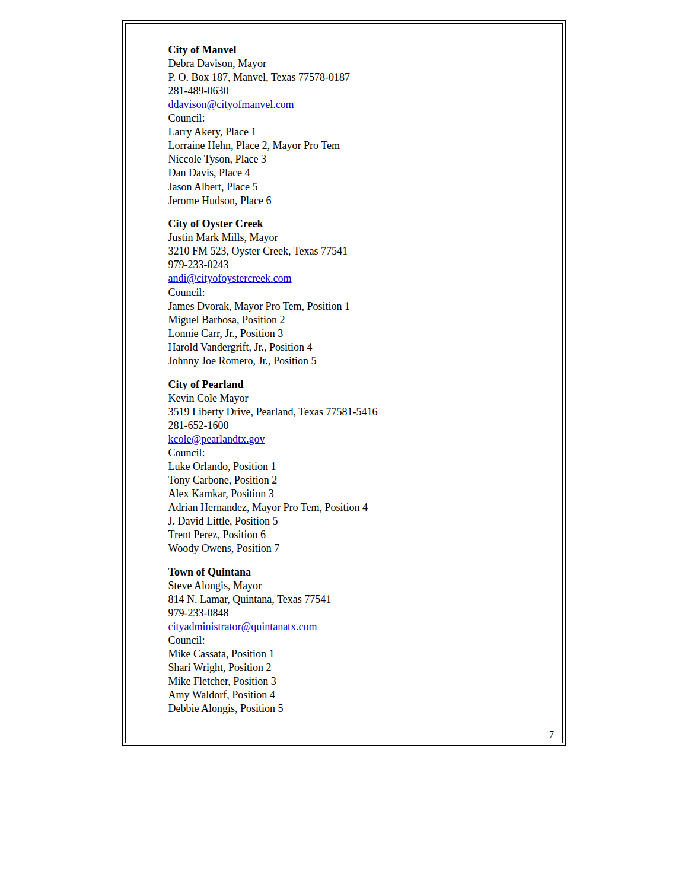City of Manvel
Debra Davison, Mayor
P. O. Box 187, Manvel, Texas 77578-0187
281-489-0630
ddavison@cityofmanvel.com
Council:
Larry Akery, Place 1
Lorraine Hehn, Place 2, Mayor Pro Tem
Niccole Tyson, Place 3
Dan Davis, Place 4
Jason Albert, Place 5
Jerome Hudson, Place 6
City of Oyster Creek
Justin Mark Mills, Mayor
3210 FM 523, Oyster Creek, Texas 77541
979-233-0243
andi@cityofoystercreek.com
Council:
James Dvorak, Mayor Pro Tem, Position 1
Miguel Barbosa, Position 2
Lonnie Carr, Jr., Position 3
Harold Vandergrift, Jr., Position 4
Johnny Joe Romero, Jr., Position 5
City of Pearland
Kevin Cole Mayor
3519 Liberty Drive, Pearland, Texas 77581-5416
281-652-1600
kcole@pearlandtx.gov
Council:
Luke Orlando, Position 1
Tony Carbone, Position 2
Alex Kamkar, Position 3
Adrian Hernandez, Mayor Pro Tem, Position 4
J. David Little, Position 5
Trent Perez, Position 6
Woody Owens, Position 7
Town of Quintana
Steve Alongis, Mayor
814 N. Lamar, Quintana, Texas 77541
979-233-0848
cityadministrator@quintanatx.com
Council:
Mike Cassata, Position 1
Shari Wright, Position 2
Mike Fletcher, Position 3
Amy Waldorf, Position 4
Debbie Alongis, Position 5
7